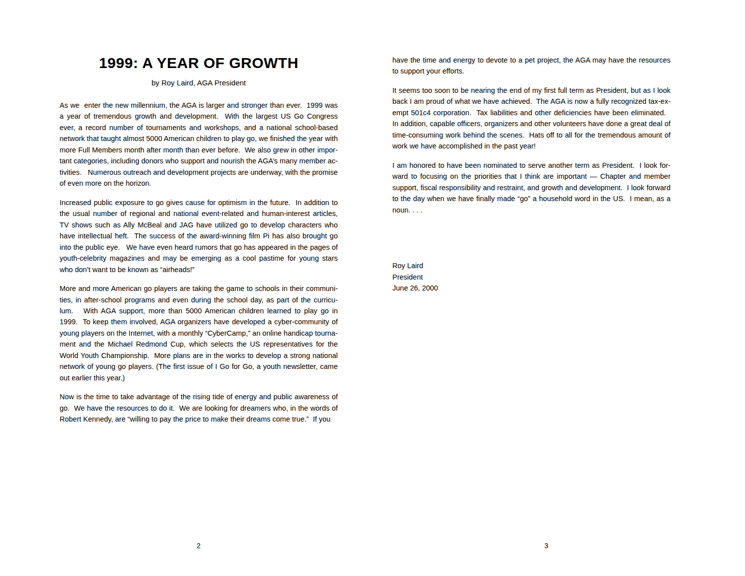1999: A YEAR OF GROWTH
by Roy Laird, AGA President
As we enter the new millennium, the AGA is larger and stronger than ever. 1999 was a year of tremendous growth and development. With the largest US Go Congress ever, a record number of tournaments and workshops, and a national school-based network that taught almost 5000 American children to play go, we finished the year with more Full Members month after month than ever before. We also grew in other important categories, including donors who support and nourish the AGA’s many member activities. Numerous outreach and development projects are underway, with the promise of even more on the horizon.
Increased public exposure to go gives cause for optimism in the future. In addition to the usual number of regional and national event-related and human-interest articles, TV shows such as Ally McBeal and JAG have utilized go to develop characters who have intellectual heft. The success of the award-winning film Pi has also brought go into the public eye. We have even heard rumors that go has appeared in the pages of youth-celebrity magazines and may be emerging as a cool pastime for young stars who don’t want to be known as “airheads!”
More and more American go players are taking the game to schools in their communities, in after-school programs and even during the school day, as part of the curriculum. With AGA support, more than 5000 American children learned to play go in 1999. To keep them involved, AGA organizers have developed a cyber-community of young players on the Internet, with a monthly “CyberCamp,” an online handicap tournament and the Michael Redmond Cup, which selects the US representatives for the World Youth Championship. More plans are in the works to develop a strong national network of young go players. (The first issue of I Go for Go, a youth newsletter, came out earlier this year.)
Now is the time to take advantage of the rising tide of energy and public awareness of go. We have the resources to do it. We are looking for dreamers who, in the words of Robert Kennedy, are “willing to pay the price to make their dreams come true.” If you
have the time and energy to devote to a pet project, the AGA may have the resources to support your efforts.
It seems too soon to be nearing the end of my first full term as President, but as I look back I am proud of what we have achieved. The AGA is now a fully recognized tax-exempt 501c4 corporation. Tax liabilities and other deficiencies have been eliminated. In addition, capable officers, organizers and other volunteers have done a great deal of time-consuming work behind the scenes. Hats off to all for the tremendous amount of work we have accomplished in the past year!
I am honored to have been nominated to serve another term as President. I look forward to focusing on the priorities that I think are important — Chapter and member support, fiscal responsibility and restraint, and growth and development. I look forward to the day when we have finally made “go” a household word in the US. I mean, as a noun. . . .
Roy Laird
President
June 26, 2000
2
3